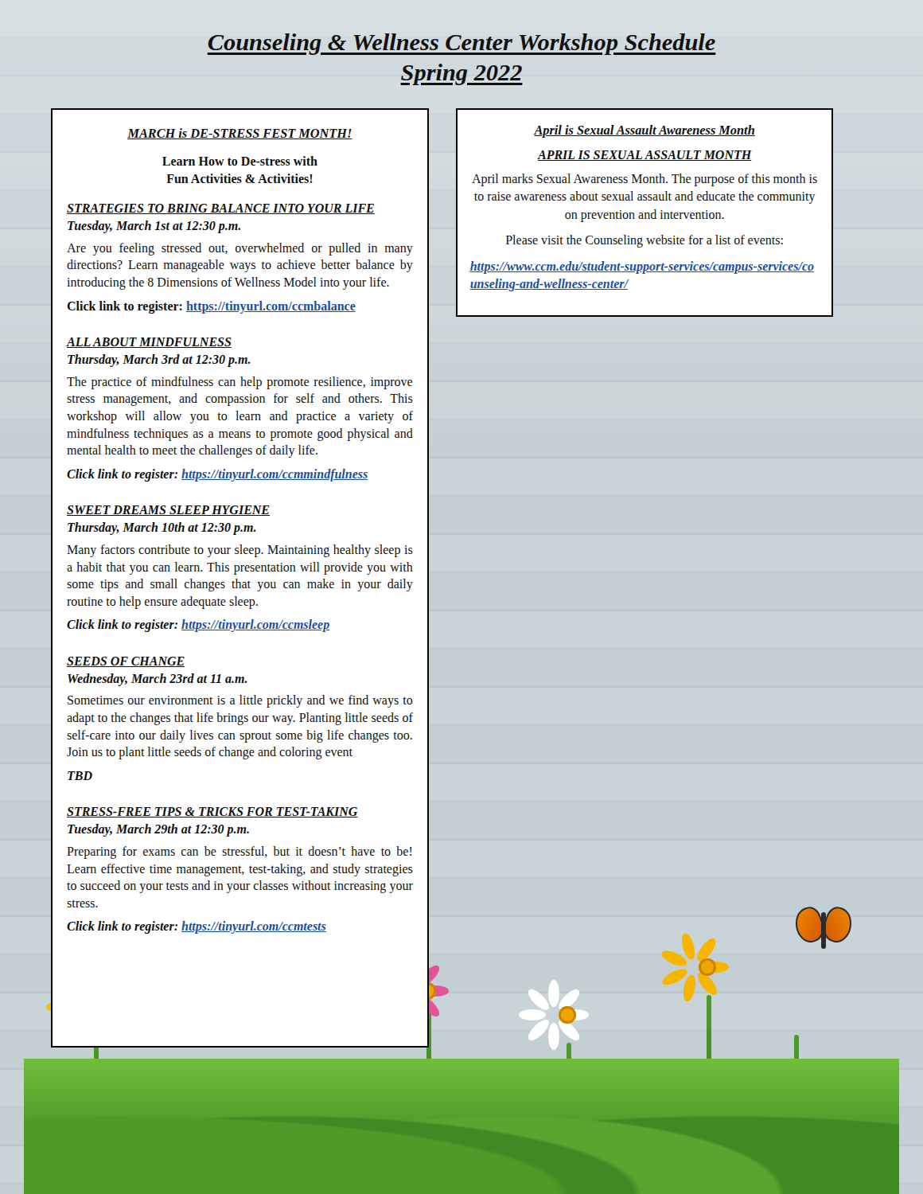Counseling & Wellness Center Workshop Schedule
Spring 2022
MARCH is DE-STRESS FEST MONTH!
Learn How to De-stress with
Fun Activities & Activities!
Strategies to Bring Balance Into Your Life
Tuesday, March 1st at 12:30 p.m.
Are you feeling stressed out, overwhelmed or pulled in many directions? Learn manageable ways to achieve better balance by introducing the 8 Dimensions of Wellness Model into your life.
Click link to register: https://tinyurl.com/ccmbalance
All About Mindfulness
Thursday, March 3rd at 12:30 p.m.
The practice of mindfulness can help promote resilience, improve stress management, and compassion for self and others. This workshop will allow you to learn and practice a variety of mindfulness techniques as a means to promote good physical and mental health to meet the challenges of daily life.
Click link to register: https://tinyurl.com/ccmmindfulness
Sweet Dreams Sleep Hygiene
Thursday, March 10th at 12:30 p.m.
Many factors contribute to your sleep. Maintaining healthy sleep is a habit that you can learn. This presentation will provide you with some tips and small changes that you can make in your daily routine to help ensure adequate sleep.
Click link to register: https://tinyurl.com/ccmsleep
Seeds of Change
Wednesday, March 23rd at 11 a.m.
Sometimes our environment is a little prickly and we find ways to adapt to the changes that life brings our way. Planting little seeds of self-care into our daily lives can sprout some big life changes too. Join us to plant little seeds of change and coloring event
TBD
Stress-Free Tips & Tricks for Test-Taking
Tuesday, March 29th at 12:30 p.m.
Preparing for exams can be stressful, but it doesn’t have to be! Learn effective time management, test-taking, and study strategies to succeed on your tests and in your classes without increasing your stress.
Click link to register: https://tinyurl.com/ccmtests
April is Sexual Assault Awareness Month
April is Sexual Assault Month
April marks Sexual Awareness Month. The purpose of this month is to raise awareness about sexual assault and educate the community on prevention and intervention.
Please visit the Counseling website for a list of events:
https://www.ccm.edu/student-support-services/campus-services/counseling-and-wellness-center/